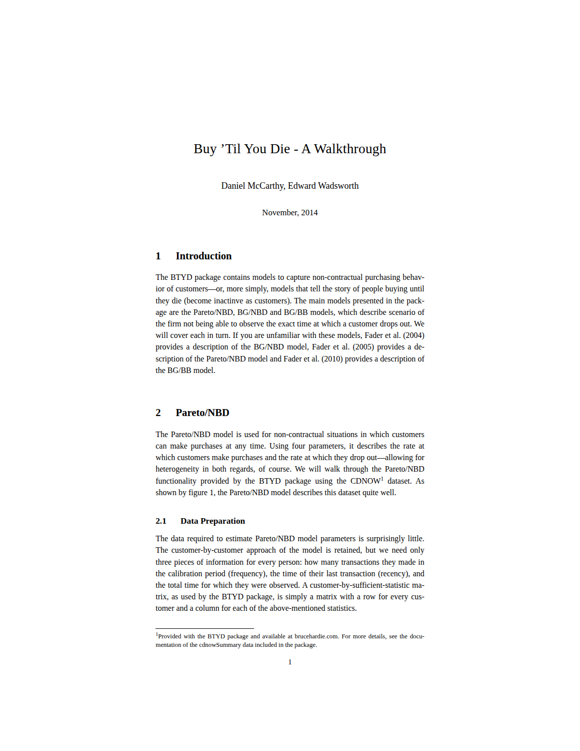Buy ’Til You Die - A Walkthrough
Daniel McCarthy, Edward Wadsworth
November, 2014
1 Introduction
The BTYD package contains models to capture non-contractual purchasing behavior of customers—or, more simply, models that tell the story of people buying until they die (become inactinve as customers). The main models presented in the package are the Pareto/NBD, BG/NBD and BG/BB models, which describe scenario of the firm not being able to observe the exact time at which a customer drops out. We will cover each in turn. If you are unfamiliar with these models, Fader et al. (2004) provides a description of the BG/NBD model, Fader et al. (2005) provides a description of the Pareto/NBD model and Fader et al. (2010) provides a description of the BG/BB model.
2 Pareto/NBD
The Pareto/NBD model is used for non-contractual situations in which customers can make purchases at any time. Using four parameters, it describes the rate at which customers make purchases and the rate at which they drop out—allowing for heterogeneity in both regards, of course. We will walk through the Pareto/NBD functionality provided by the BTYD package using the CDNOW1 dataset. As shown by figure 1, the Pareto/NBD model describes this dataset quite well.
2.1 Data Preparation
The data required to estimate Pareto/NBD model parameters is surprisingly little. The customer-by-customer approach of the model is retained, but we need only three pieces of information for every person: how many transactions they made in the calibration period (frequency), the time of their last transaction (recency), and the total time for which they were observed. A customer-by-sufficient-statistic matrix, as used by the BTYD package, is simply a matrix with a row for every customer and a column for each of the above-mentioned statistics.
1Provided with the BTYD package and available at brucehardie.com. For more details, see the documentation of the cdnowSummary data included in the package.
1